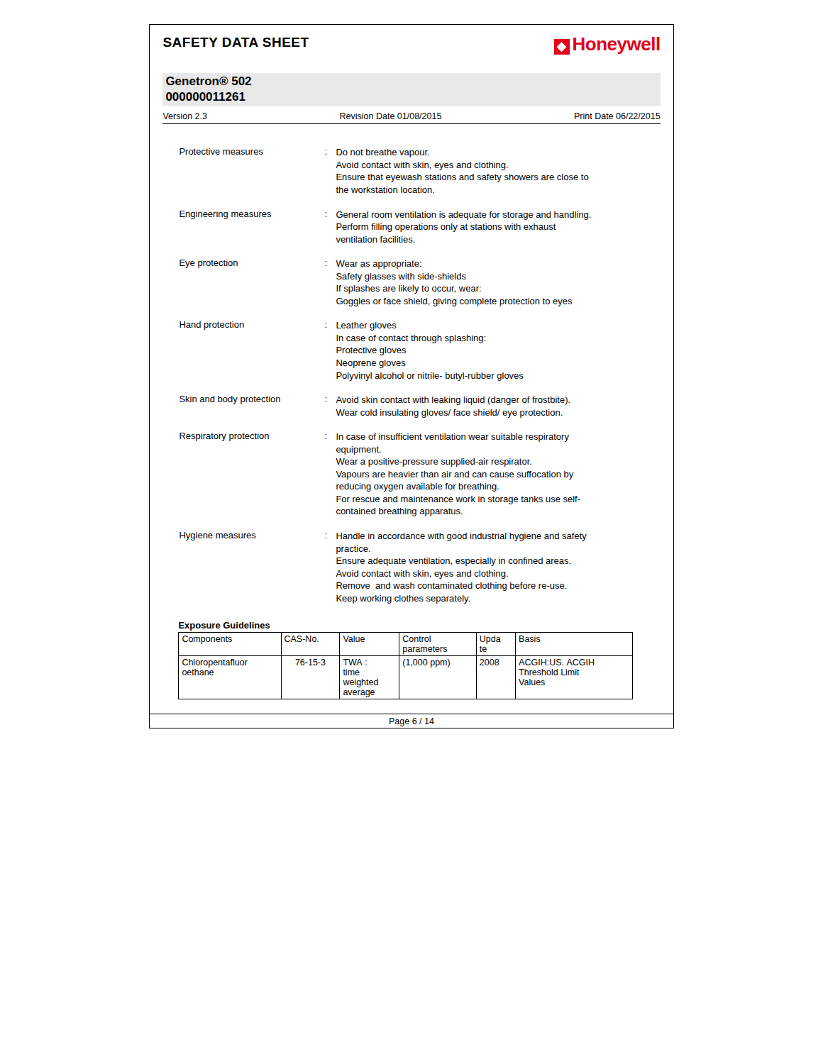SAFETY DATA SHEET
Honeywell
Genetron® 502
000000011261
Version 2.3
Revision Date 01/08/2015
Print Date 06/22/2015
| Protective measures | : | Do not breathe vapour. Avoid contact with skin, eyes and clothing. Ensure that eyewash stations and safety showers are close to the workstation location. |
| Engineering measures | : | General room ventilation is adequate for storage and handling. Perform filling operations only at stations with exhaust ventilation facilities. |
| Eye protection | : | Wear as appropriate: Safety glasses with side-shields If splashes are likely to occur, wear: Goggles or face shield, giving complete protection to eyes |
| Hand protection | : | Leather gloves In case of contact through splashing: Protective gloves Neoprene gloves Polyvinyl alcohol or nitrile- butyl-rubber gloves |
| Skin and body protection | : | Avoid skin contact with leaking liquid (danger of frostbite). Wear cold insulating gloves/ face shield/ eye protection. |
| Respiratory protection | : | In case of insufficient ventilation wear suitable respiratory equipment. Wear a positive-pressure supplied-air respirator. Vapours are heavier than air and can cause suffocation by reducing oxygen available for breathing. For rescue and maintenance work in storage tanks use self- contained breathing apparatus. |
| Hygiene measures | : | Handle in accordance with good industrial hygiene and safety practice. Ensure adequate ventilation, especially in confined areas. Avoid contact with skin, eyes and clothing. Remove and wash contaminated clothing before re-use. Keep working clothes separately. |
Exposure Guidelines
| Components | CAS-No. | Value | Control parameters | Upda te | Basis |
| --- | --- | --- | --- | --- | --- |
| Chloropentafluor oethane | 76-15-3 | TWA : time weighted average | (1,000 ppm) | 2008 | ACGIH:US. ACGIH Threshold Limit Values |
Page 6 / 14